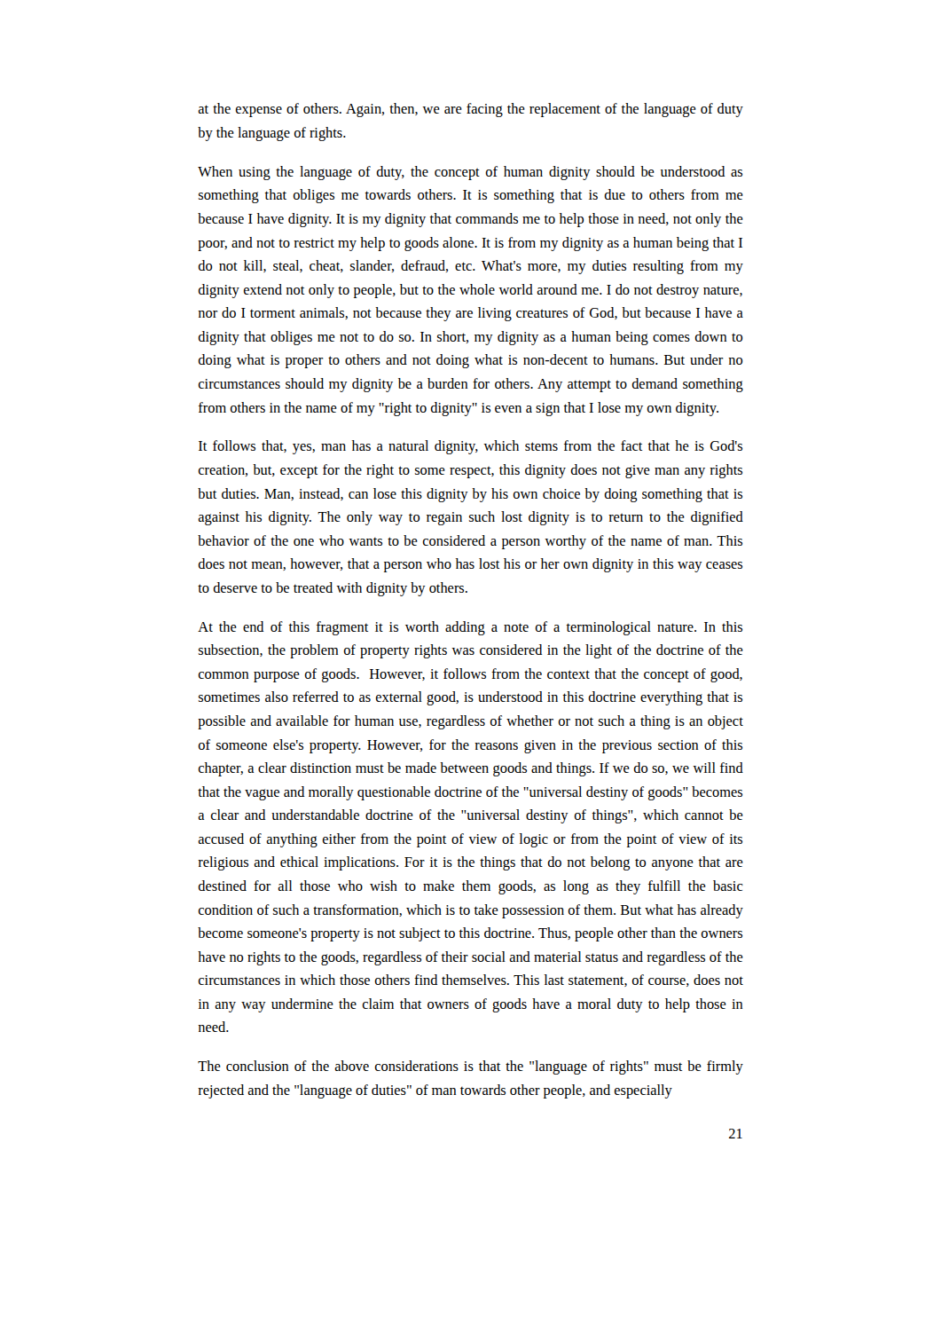at the expense of others. Again, then, we are facing the replacement of the language of duty by the language of rights.
When using the language of duty, the concept of human dignity should be understood as something that obliges me towards others. It is something that is due to others from me because I have dignity. It is my dignity that commands me to help those in need, not only the poor, and not to restrict my help to goods alone. It is from my dignity as a human being that I do not kill, steal, cheat, slander, defraud, etc. What's more, my duties resulting from my dignity extend not only to people, but to the whole world around me. I do not destroy nature, nor do I torment animals, not because they are living creatures of God, but because I have a dignity that obliges me not to do so. In short, my dignity as a human being comes down to doing what is proper to others and not doing what is non-decent to humans. But under no circumstances should my dignity be a burden for others. Any attempt to demand something from others in the name of my "right to dignity" is even a sign that I lose my own dignity.
It follows that, yes, man has a natural dignity, which stems from the fact that he is God's creation, but, except for the right to some respect, this dignity does not give man any rights but duties. Man, instead, can lose this dignity by his own choice by doing something that is against his dignity. The only way to regain such lost dignity is to return to the dignified behavior of the one who wants to be considered a person worthy of the name of man. This does not mean, however, that a person who has lost his or her own dignity in this way ceases to deserve to be treated with dignity by others.
At the end of this fragment it is worth adding a note of a terminological nature. In this subsection, the problem of property rights was considered in the light of the doctrine of the common purpose of goods. However, it follows from the context that the concept of good, sometimes also referred to as external good, is understood in this doctrine everything that is possible and available for human use, regardless of whether or not such a thing is an object of someone else's property. However, for the reasons given in the previous section of this chapter, a clear distinction must be made between goods and things. If we do so, we will find that the vague and morally questionable doctrine of the "universal destiny of goods" becomes a clear and understandable doctrine of the "universal destiny of things", which cannot be accused of anything either from the point of view of logic or from the point of view of its religious and ethical implications. For it is the things that do not belong to anyone that are destined for all those who wish to make them goods, as long as they fulfill the basic condition of such a transformation, which is to take possession of them. But what has already become someone's property is not subject to this doctrine. Thus, people other than the owners have no rights to the goods, regardless of their social and material status and regardless of the circumstances in which those others find themselves. This last statement, of course, does not in any way undermine the claim that owners of goods have a moral duty to help those in need.
The conclusion of the above considerations is that the "language of rights" must be firmly rejected and the "language of duties" of man towards other people, and especially
21